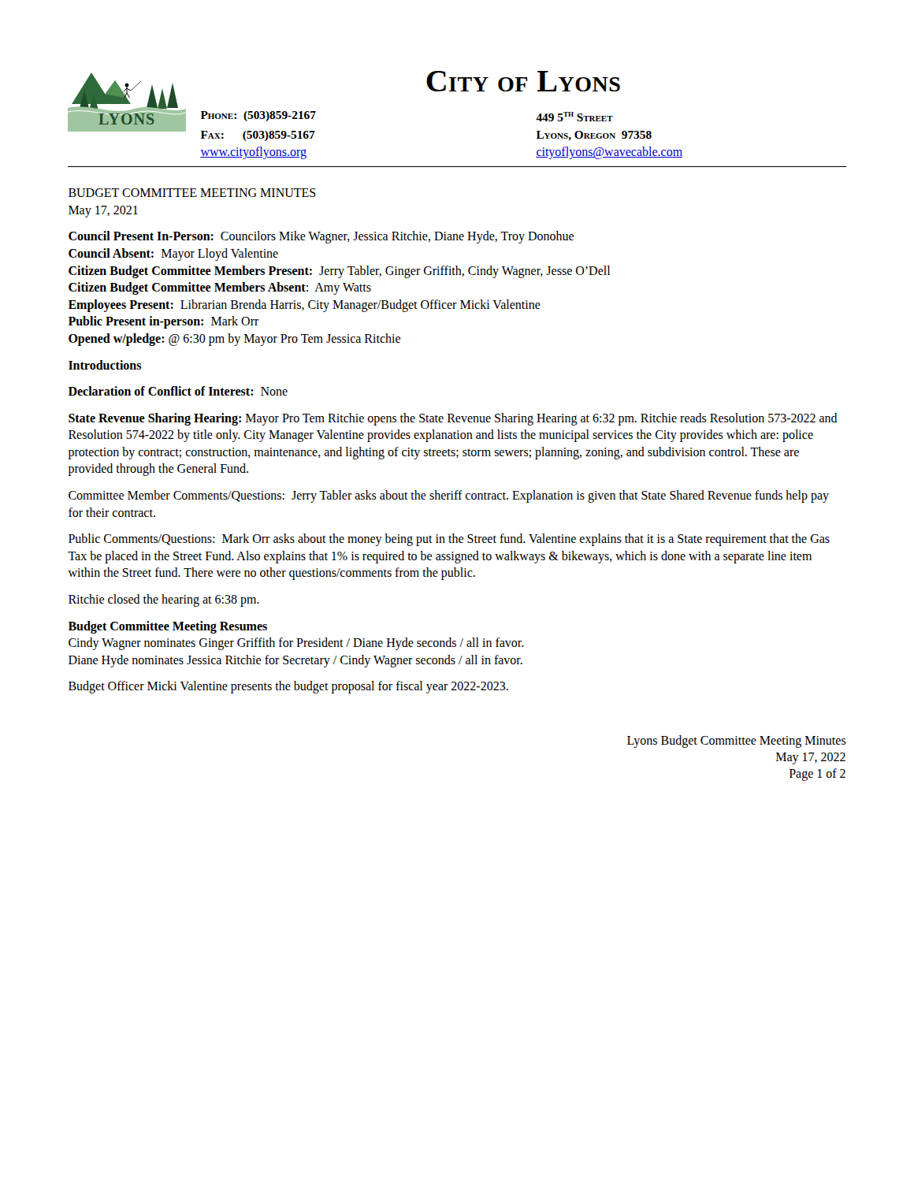LYONS
City of Lyons
| Phone: (503)859-2167 | 449 5 th Street |
| Fax: (503)859-5167 | Lyons, Oregon 97358 |
| www.cityoflyons.org | cityoflyons@wavecable.com |
BUDGET COMMITTEE MEETING MINUTES
May 17, 2021
Council Present In-Person: Councilors Mike Wagner, Jessica Ritchie, Diane Hyde, Troy Donohue
Council Absent: Mayor Lloyd Valentine
Citizen Budget Committee Members Present: Jerry Tabler, Ginger Griffith, Cindy Wagner, Jesse O’Dell
Citizen Budget Committee Members Absent: Amy Watts
Employees Present: Librarian Brenda Harris, City Manager/Budget Officer Micki Valentine
Public Present in-person: Mark Orr
Opened w/pledge: @ 6:30 pm by Mayor Pro Tem Jessica Ritchie
Introductions
Declaration of Conflict of Interest: None
State Revenue Sharing Hearing: Mayor Pro Tem Ritchie opens the State Revenue Sharing Hearing at 6:32 pm. Ritchie reads Resolution 573-2022 and Resolution 574-2022 by title only. City Manager Valentine provides explanation and lists the municipal services the City provides which are: police protection by contract; construction, maintenance, and lighting of city streets; storm sewers; planning, zoning, and subdivision control. These are provided through the General Fund.
Committee Member Comments/Questions: Jerry Tabler asks about the sheriff contract. Explanation is given that State Shared Revenue funds help pay for their contract.
Public Comments/Questions: Mark Orr asks about the money being put in the Street fund. Valentine explains that it is a State requirement that the Gas Tax be placed in the Street Fund. Also explains that 1% is required to be assigned to walkways & bikeways, which is done with a separate line item within the Street fund. There were no other questions/comments from the public.
Ritchie closed the hearing at 6:38 pm.
Budget Committee Meeting Resumes
Cindy Wagner nominates Ginger Griffith for President / Diane Hyde seconds / all in favor.
Diane Hyde nominates Jessica Ritchie for Secretary / Cindy Wagner seconds / all in favor.
Budget Officer Micki Valentine presents the budget proposal for fiscal year 2022-2023.
Lyons Budget Committee Meeting Minutes
May 17, 2022
Page 1 of 2